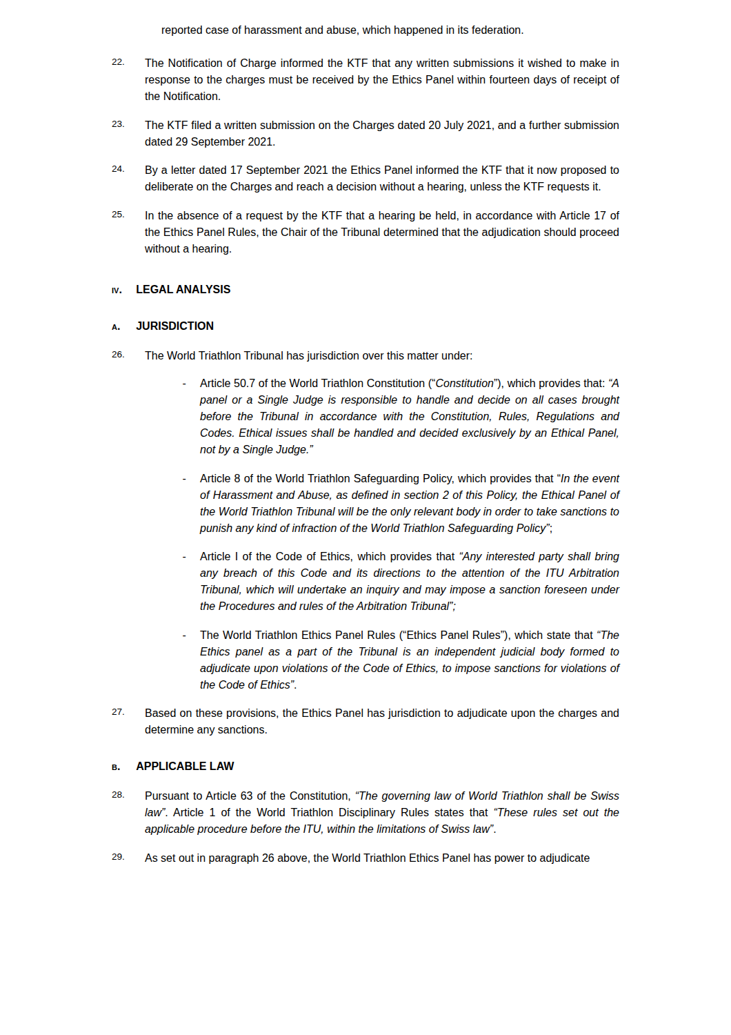reported case of harassment and abuse, which happened in its federation.
The Notification of Charge informed the KTF that any written submissions it wished to make in response to the charges must be received by the Ethics Panel within fourteen days of receipt of the Notification.
The KTF filed a written submission on the Charges dated 20 July 2021, and a further submission dated 29 September 2021.
By a letter dated 17 September 2021 the Ethics Panel informed the KTF that it now proposed to deliberate on the Charges and reach a decision without a hearing, unless the KTF requests it.
In the absence of a request by the KTF that a hearing be held, in accordance with Article 17 of the Ethics Panel Rules, the Chair of the Tribunal determined that the adjudication should proceed without a hearing.
IV. LEGAL ANALYSIS
A. JURISDICTION
The World Triathlon Tribunal has jurisdiction over this matter under:
Article 50.7 of the World Triathlon Constitution (“Constitution”), which provides that: “A panel or a Single Judge is responsible to handle and decide on all cases brought before the Tribunal in accordance with the Constitution, Rules, Regulations and Codes. Ethical issues shall be handled and decided exclusively by an Ethical Panel, not by a Single Judge.”
Article 8 of the World Triathlon Safeguarding Policy, which provides that “In the event of Harassment and Abuse, as defined in section 2 of this Policy, the Ethical Panel of the World Triathlon Tribunal will be the only relevant body in order to take sanctions to punish any kind of infraction of the World Triathlon Safeguarding Policy”;
Article I of the Code of Ethics, which provides that “Any interested party shall bring any breach of this Code and its directions to the attention of the ITU Arbitration Tribunal, which will undertake an inquiry and may impose a sanction foreseen under the Procedures and rules of the Arbitration Tribunal”;
The World Triathlon Ethics Panel Rules (“Ethics Panel Rules”), which state that “The Ethics panel as a part of the Tribunal is an independent judicial body formed to adjudicate upon violations of the Code of Ethics, to impose sanctions for violations of the Code of Ethics”.
Based on these provisions, the Ethics Panel has jurisdiction to adjudicate upon the charges and determine any sanctions.
B. APPLICABLE LAW
Pursuant to Article 63 of the Constitution, “The governing law of World Triathlon shall be Swiss law”. Article 1 of the World Triathlon Disciplinary Rules states that “These rules set out the applicable procedure before the ITU, within the limitations of Swiss law”.
As set out in paragraph 26 above, the World Triathlon Ethics Panel has power to adjudicate